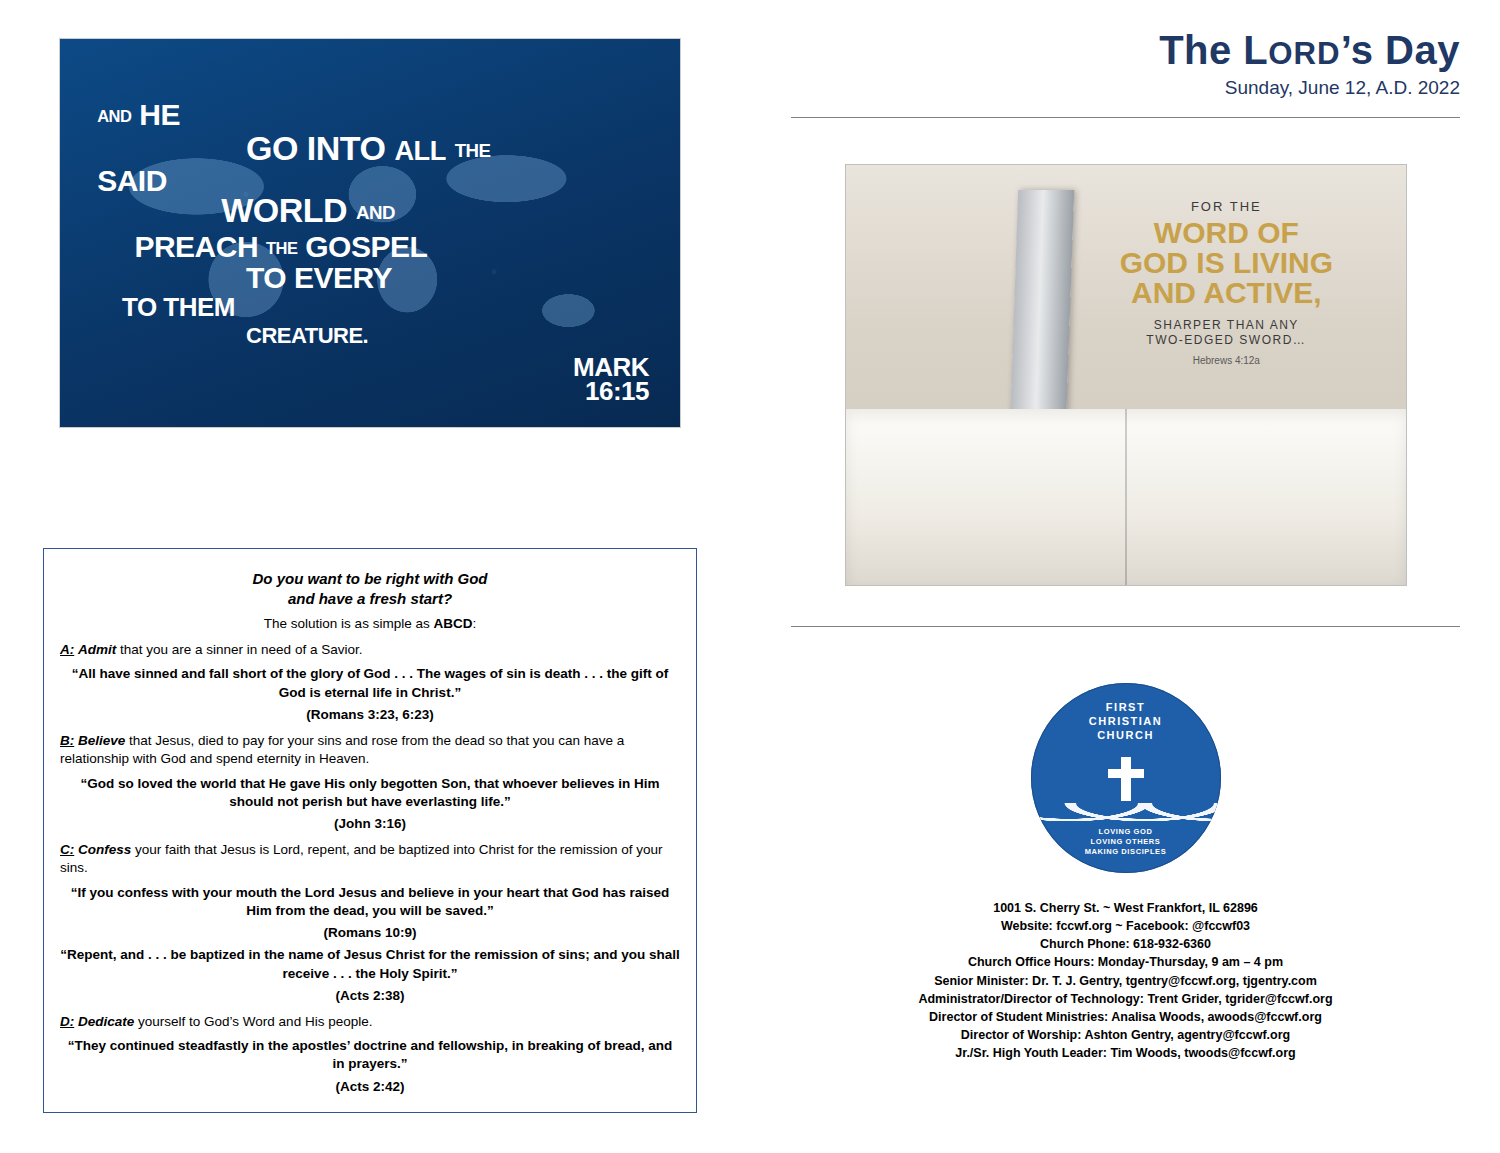AND HE GO INTO ALL THE SAID WORLD AND PREACH THE GOSPEL TO EVERY TO THEM CREATURE. MARK
16:15
Do you want to be right with God
and have a fresh start?
The solution is as simple as ABCD:
A: Admit that you are a sinner in need of a Savior.
“All have sinned and fall short of the glory of God . . . The wages of sin is death . . . the gift of God is eternal life in Christ.”
(Romans 3:23, 6:23)
B: Believe that Jesus, died to pay for your sins and rose from the dead so that you can have a relationship with God and spend eternity in Heaven.
“God so loved the world that He gave His only begotten Son, that whoever believes in Him should not perish but have everlasting life.”
(John 3:16)
C: Confess your faith that Jesus is Lord, repent, and be baptized into Christ for the remission of your sins.
“If you confess with your mouth the Lord Jesus and believe in your heart that God has raised Him from the dead, you will be saved.”
(Romans 10:9)
“Repent, and . . . be baptized in the name of Jesus Christ for the remission of sins; and you shall receive . . . the Holy Spirit.”
(Acts 2:38)
D: Dedicate yourself to God’s Word and His people.
“They continued steadfastly in the apostles’ doctrine and fellowship, in breaking of bread, and in prayers.”
(Acts 2:42)
The LORD’s Day
Sunday, June 12, A.D. 2022
For the
Word of
God is living
and active,
Sharper than any
two-edged sword…
Hebrews 4:12a
First
Christian
Church
Loving God
Loving Others
Making Disciples
1001 S. Cherry St. ~ West Frankfort, IL 62896
Website: fccwf.org ~ Facebook: @fccwf03
Church Phone: 618-932-6360
Church Office Hours: Monday-Thursday, 9 am – 4 pm
Senior Minister: Dr. T. J. Gentry, tgentry@fccwf.org, tjgentry.com
Administrator/Director of Technology: Trent Grider, tgrider@fccwf.org
Director of Student Ministries: Analisa Woods, awoods@fccwf.org
Director of Worship: Ashton Gentry, agentry@fccwf.org
Jr./Sr. High Youth Leader: Tim Woods, twoods@fccwf.org